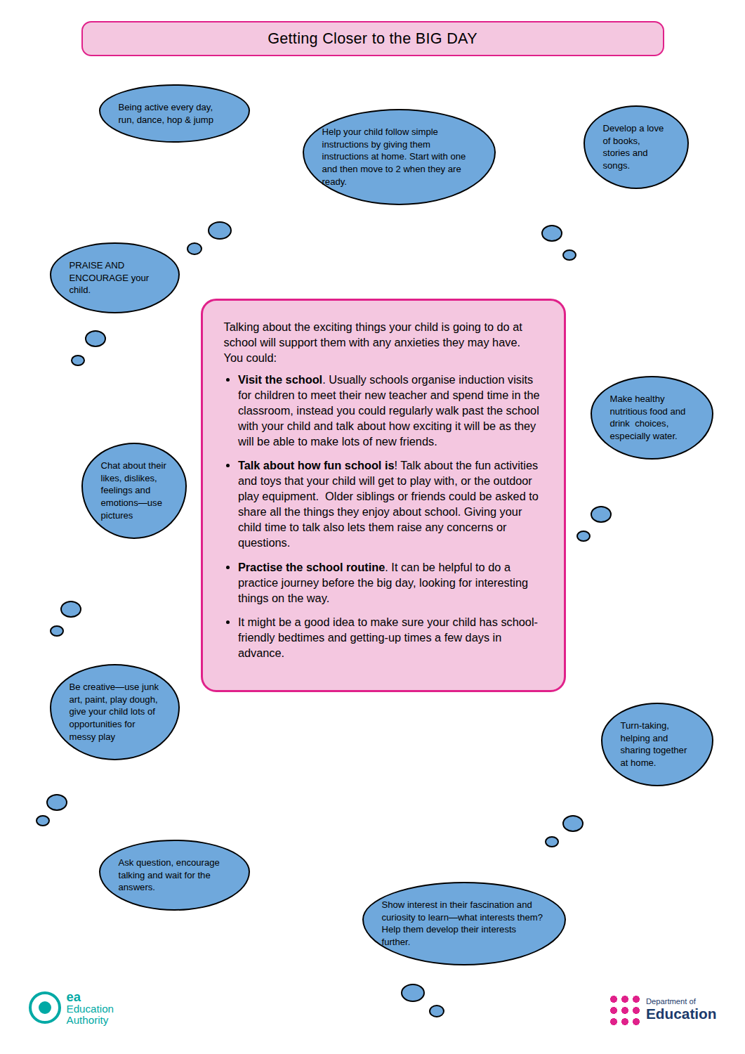Getting Closer to the BIG DAY
Being active every day, run, dance, hop & jump
Help your child follow simple instructions by giving them instructions at home. Start with one and then move to 2 when they are ready.
Develop a love of books, stories and songs.
PRAISE AND ENCOURAGE your child.
Make healthy nutritious food and drink choices, especially water.
Chat about their likes, dislikes, feelings and emotions—use pictures
Be creative—use junk art, paint, play dough, give your child lots of opportunities for messy play
Turn-taking, helping and sharing together at home.
Ask question, encourage talking and wait for the answers.
Show interest in their fascination and curiosity to learn—what interests them? Help them develop their interests further.
Talking about the exciting things your child is going to do at school will support them with any anxieties they may have. You could:
Visit the school. Usually schools organise induction visits for children to meet their new teacher and spend time in the classroom, instead you could regularly walk past the school with your child and talk about how exciting it will be as they will be able to make lots of new friends.
Talk about how fun school is! Talk about the fun activities and toys that your child will get to play with, or the outdoor play equipment. Older siblings or friends could be asked to share all the things they enjoy about school. Giving your child time to talk also lets them raise any concerns or questions.
Practise the school routine. It can be helpful to do a practice journey before the big day, looking for interesting things on the way.
It might be a good idea to make sure your child has school-friendly bedtimes and getting-up times a few days in advance.
ea
Education
Authority
Department of
Education